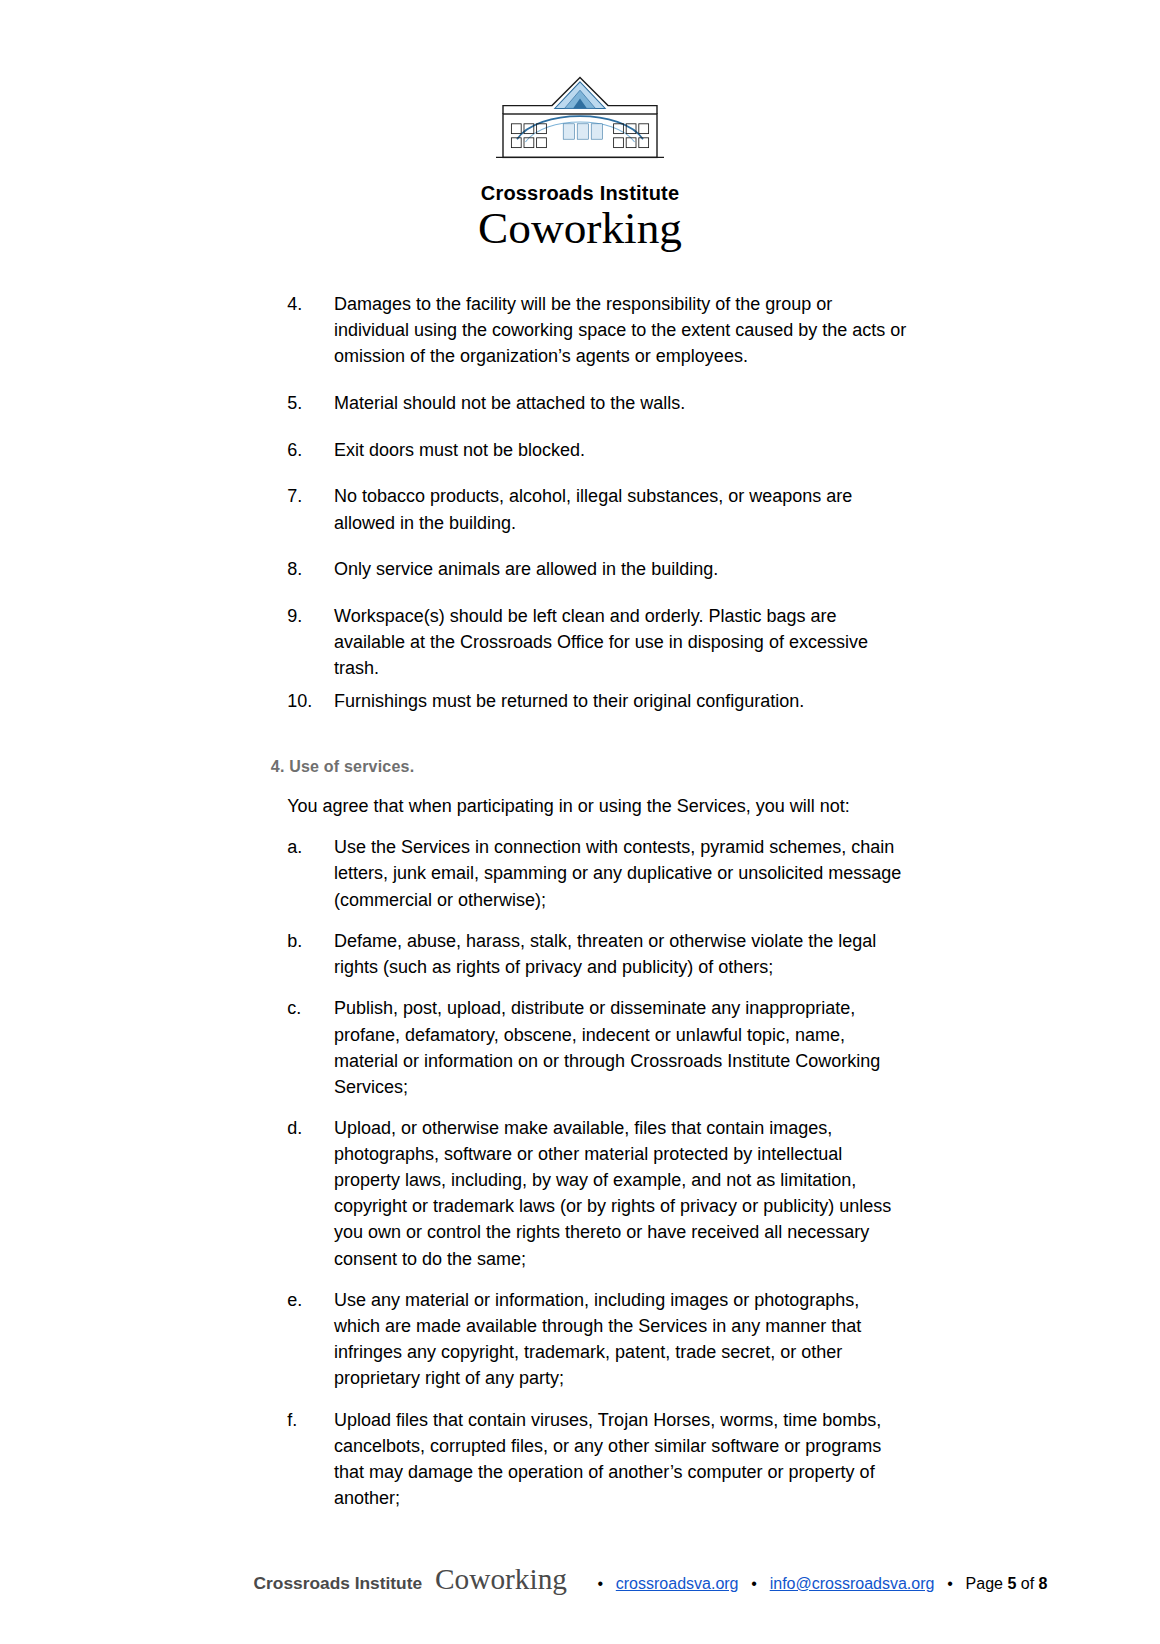Crossroads Institute
Coworking
Damages to the facility will be the responsibility of the group or individual using the coworking space to the extent caused by the acts or omission of the organization’s agents or employees.
Material should not be attached to the walls.
Exit doors must not be blocked.
No tobacco products, alcohol, illegal substances, or weapons are allowed in the building.
Only service animals are allowed in the building.
Workspace(s) should be left clean and orderly. Plastic bags are available at the Crossroads Office for use in disposing of excessive trash.
Furnishings must be returned to their original configuration.
4. Use of services.
You agree that when participating in or using the Services, you will not:
Use the Services in connection with contests, pyramid schemes, chain letters, junk email, spamming or any duplicative or unsolicited message (commercial or otherwise);
Defame, abuse, harass, stalk, threaten or otherwise violate the legal rights (such as rights of privacy and publicity) of others;
Publish, post, upload, distribute or disseminate any inappropriate, profane, defamatory, obscene, indecent or unlawful topic, name, material or information on or through Crossroads Institute Coworking Services;
Upload, or otherwise make available, files that contain images, photographs, software or other material protected by intellectual property laws, including, by way of example, and not as limitation, copyright or trademark laws (or by rights of privacy or publicity) unless you own or control the rights thereto or have received all necessary consent to do the same;
Use any material or information, including images or photographs, which are made available through the Services in any manner that infringes any copyright, trademark, patent, trade secret, or other proprietary right of any party;
Upload files that contain viruses, Trojan Horses, worms, time bombs, cancelbots, corrupted files, or any other similar software or programs that may damage the operation of another’s computer or property of another;
Crossroads Institute Coworking • crossroadsva.org • info@crossroadsva.org • Page 5 of 8